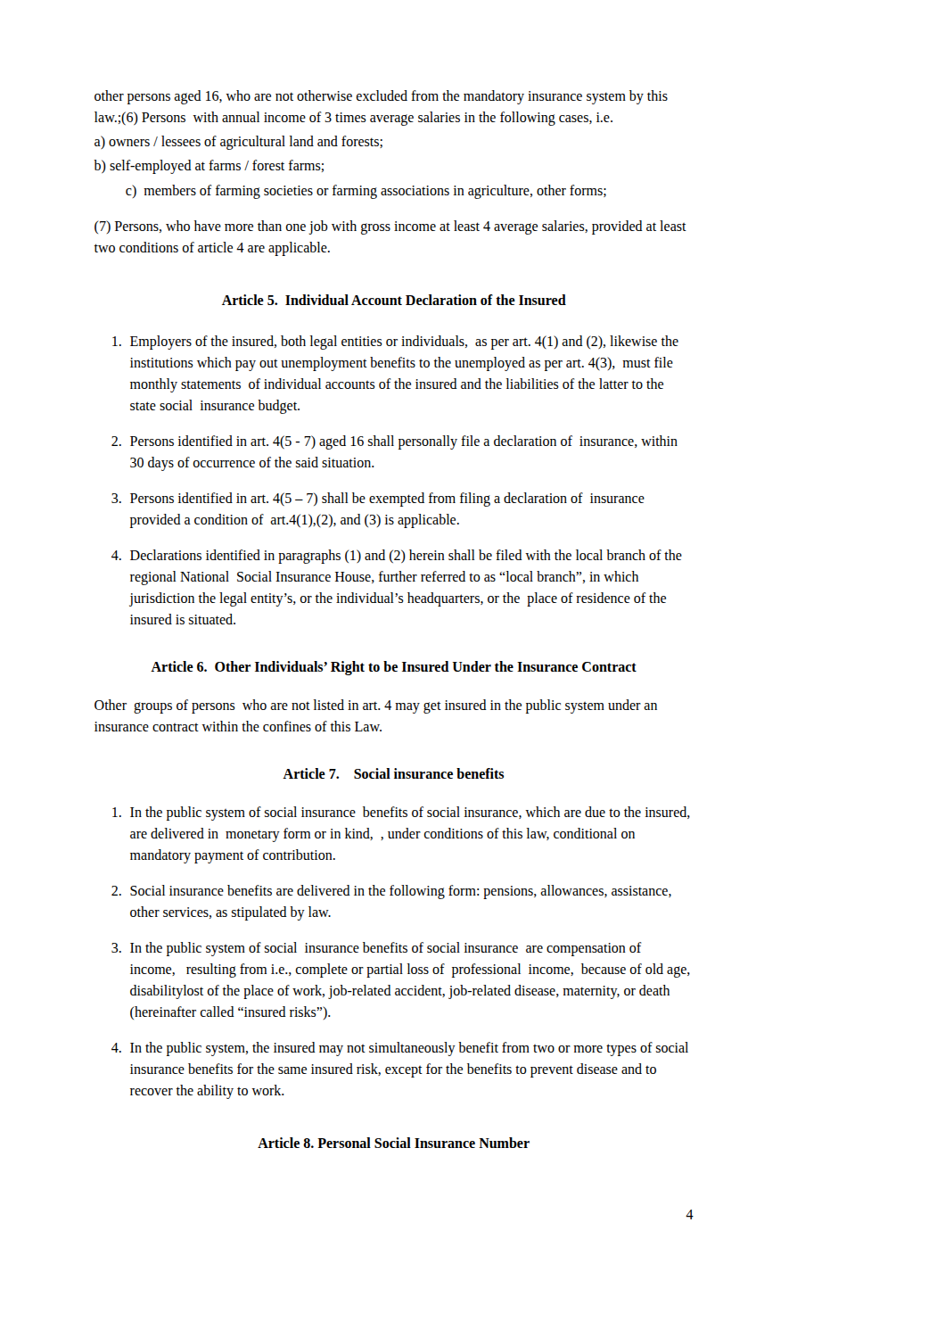other persons aged 16, who are not otherwise excluded from the mandatory insurance system by this law.;(6) Persons with annual income of 3 times average salaries in the following cases, i.e.
a) owners / lessees of agricultural land and forests;
b) self-employed at farms / forest farms;
c) members of farming societies or farming associations in agriculture, other forms;
(7) Persons, who have more than one job with gross income at least 4 average salaries, provided at least two conditions of article 4 are applicable.
Article 5. Individual Account Declaration of the Insured
Employers of the insured, both legal entities or individuals, as per art. 4(1) and (2), likewise the institutions which pay out unemployment benefits to the unemployed as per art. 4(3), must file monthly statements of individual accounts of the insured and the liabilities of the latter to the state social insurance budget.
Persons identified in art. 4(5 - 7) aged 16 shall personally file a declaration of insurance, within 30 days of occurrence of the said situation.
Persons identified in art. 4(5 – 7) shall be exempted from filing a declaration of insurance provided a condition of art.4(1),(2), and (3) is applicable.
Declarations identified in paragraphs (1) and (2) herein shall be filed with the local branch of the regional National Social Insurance House, further referred to as “local branch”, in which jurisdiction the legal entity’s, or the individual’s headquarters, or the place of residence of the insured is situated.
Article 6. Other Individuals’ Right to be Insured Under the Insurance Contract
Other groups of persons who are not listed in art. 4 may get insured in the public system under an insurance contract within the confines of this Law.
Article 7. Social insurance benefits
In the public system of social insurance benefits of social insurance, which are due to the insured, are delivered in monetary form or in kind, , under conditions of this law, conditional on mandatory payment of contribution.
Social insurance benefits are delivered in the following form: pensions, allowances, assistance, other services, as stipulated by law.
In the public system of social insurance benefits of social insurance are compensation of income, resulting from i.e., complete or partial loss of professional income, because of old age, disabilitylost of the place of work, job-related accident, job-related disease, maternity, or death (hereinafter called “insured risks”).
In the public system, the insured may not simultaneously benefit from two or more types of social insurance benefits for the same insured risk, except for the benefits to prevent disease and to recover the ability to work.
Article 8. Personal Social Insurance Number
4